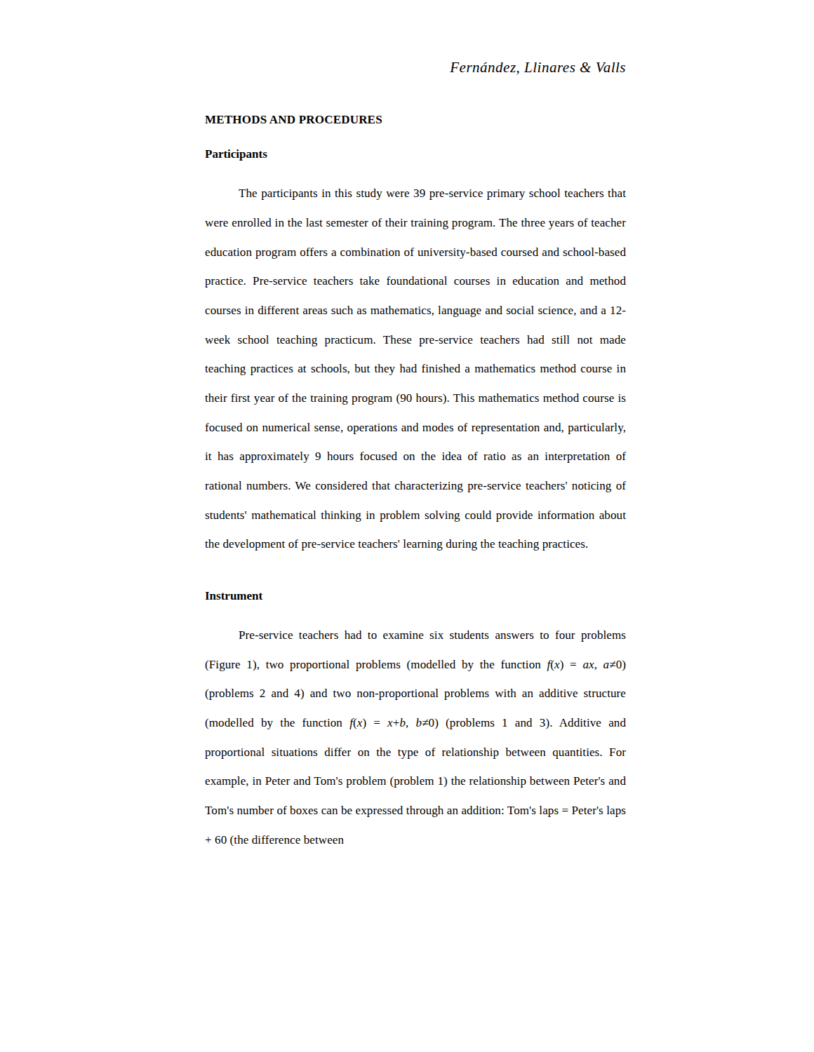Fernández, Llinares & Valls
METHODS AND PROCEDURES
Participants
The participants in this study were 39 pre-service primary school teachers that were enrolled in the last semester of their training program. The three years of teacher education program offers a combination of university-based coursed and school-based practice. Pre-service teachers take foundational courses in education and method courses in different areas such as mathematics, language and social science, and a 12-week school teaching practicum. These pre-service teachers had still not made teaching practices at schools, but they had finished a mathematics method course in their first year of the training program (90 hours). This mathematics method course is focused on numerical sense, operations and modes of representation and, particularly, it has approximately 9 hours focused on the idea of ratio as an interpretation of rational numbers. We considered that characterizing pre-service teachers' noticing of students' mathematical thinking in problem solving could provide information about the development of pre-service teachers' learning during the teaching practices.
Instrument
Pre-service teachers had to examine six students answers to four problems (Figure 1), two proportional problems (modelled by the function f(x) = ax, a≠0) (problems 2 and 4) and two non-proportional problems with an additive structure (modelled by the function f(x) = x+b, b≠0) (problems 1 and 3). Additive and proportional situations differ on the type of relationship between quantities. For example, in Peter and Tom's problem (problem 1) the relationship between Peter's and Tom's number of boxes can be expressed through an addition: Tom's laps = Peter's laps + 60 (the difference between